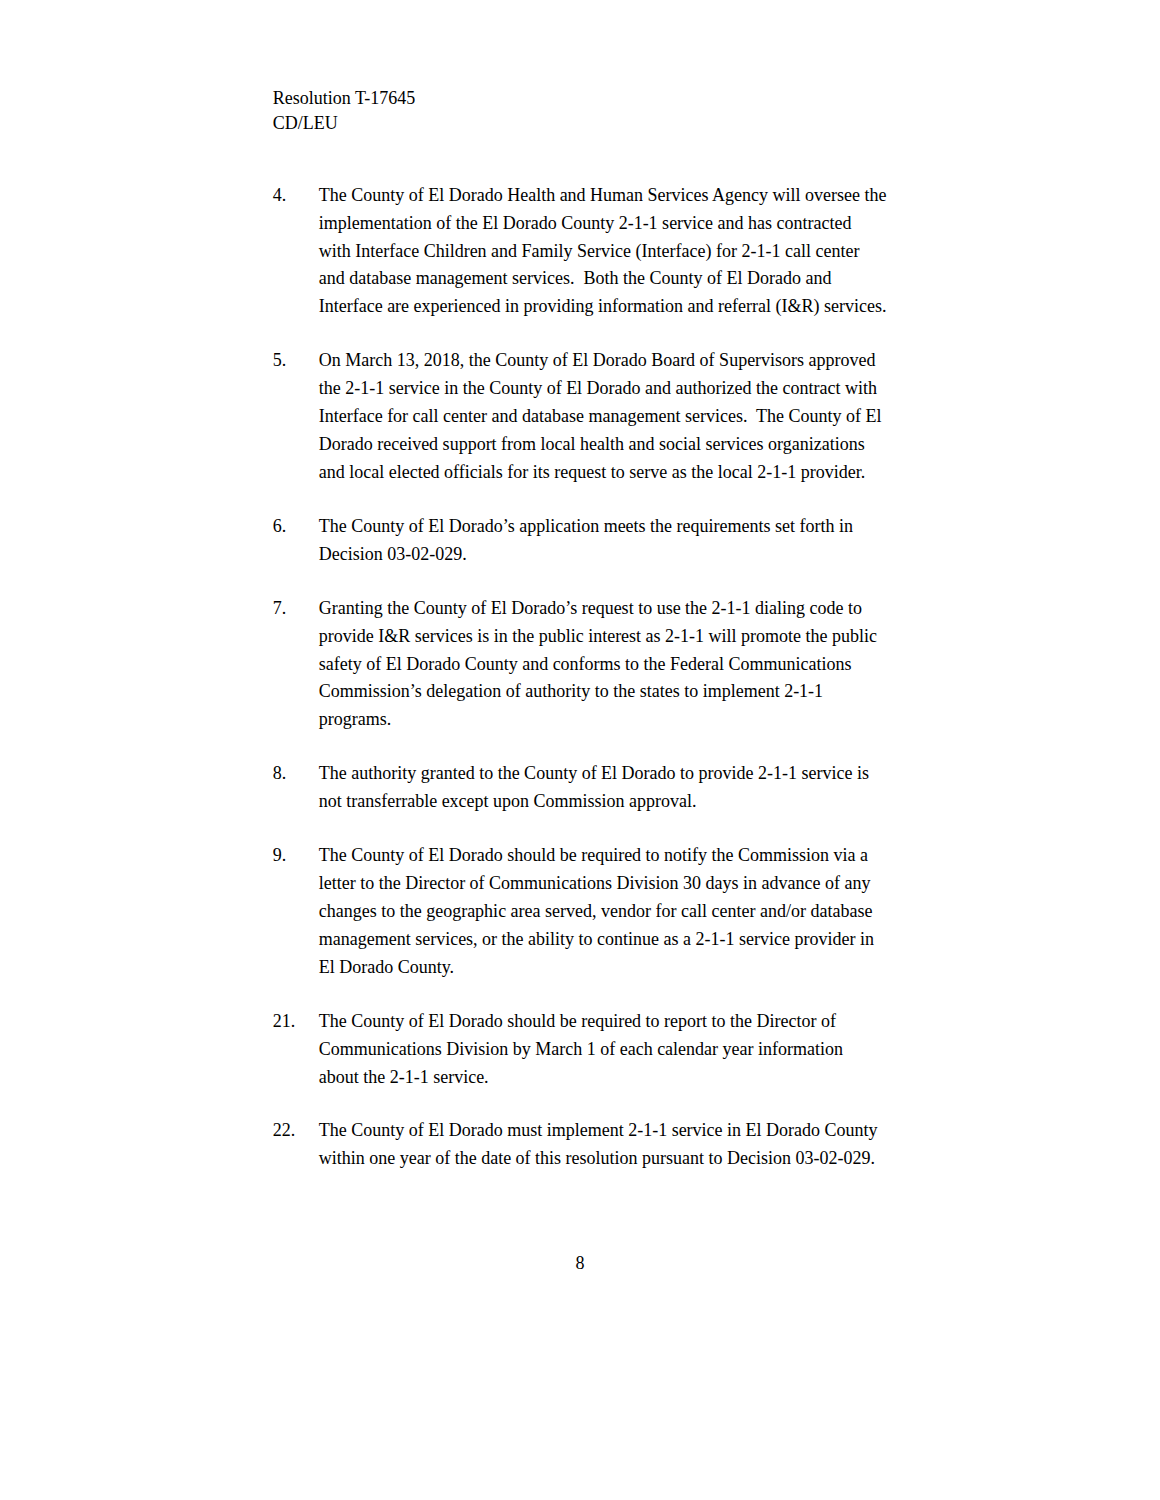Resolution T-17645
CD/LEU
4. The County of El Dorado Health and Human Services Agency will oversee the implementation of the El Dorado County 2-1-1 service and has contracted with Interface Children and Family Service (Interface) for 2-1-1 call center and database management services. Both the County of El Dorado and Interface are experienced in providing information and referral (I&R) services.
5. On March 13, 2018, the County of El Dorado Board of Supervisors approved the 2-1-1 service in the County of El Dorado and authorized the contract with Interface for call center and database management services. The County of El Dorado received support from local health and social services organizations and local elected officials for its request to serve as the local 2-1-1 provider.
6. The County of El Dorado’s application meets the requirements set forth in Decision 03-02-029.
7. Granting the County of El Dorado’s request to use the 2-1-1 dialing code to provide I&R services is in the public interest as 2-1-1 will promote the public safety of El Dorado County and conforms to the Federal Communications Commission’s delegation of authority to the states to implement 2-1-1 programs.
8. The authority granted to the County of El Dorado to provide 2-1-1 service is not transferrable except upon Commission approval.
9. The County of El Dorado should be required to notify the Commission via a letter to the Director of Communications Division 30 days in advance of any changes to the geographic area served, vendor for call center and/or database management services, or the ability to continue as a 2-1-1 service provider in El Dorado County.
21. The County of El Dorado should be required to report to the Director of Communications Division by March 1 of each calendar year information about the 2-1-1 service.
22. The County of El Dorado must implement 2-1-1 service in El Dorado County within one year of the date of this resolution pursuant to Decision 03-02-029.
8